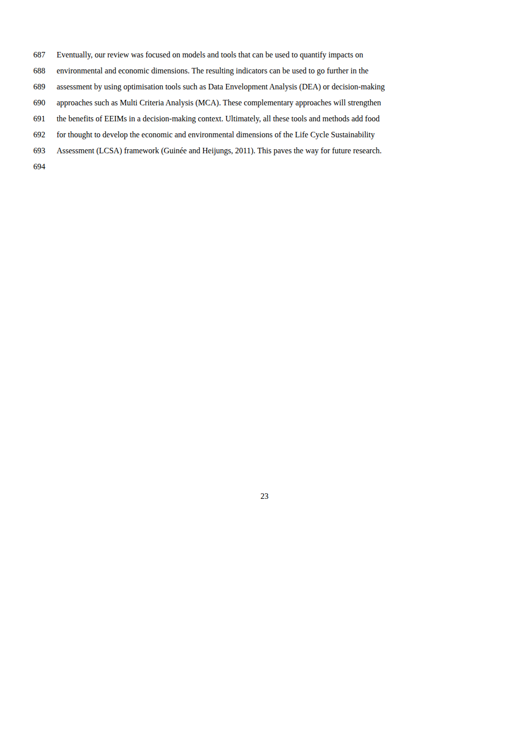Eventually, our review was focused on models and tools that can be used to quantify impacts on
environmental and economic dimensions. The resulting indicators can be used to go further in the
assessment by using optimisation tools such as Data Envelopment Analysis (DEA) or decision-making
approaches such as Multi Criteria Analysis (MCA). These complementary approaches will strengthen
the benefits of EEIMs in a decision-making context. Ultimately, all these tools and methods add food
for thought to develop the economic and environmental dimensions of the Life Cycle Sustainability
Assessment (LCSA) framework (Guinée and Heijungs, 2011). This paves the way for future research.
23